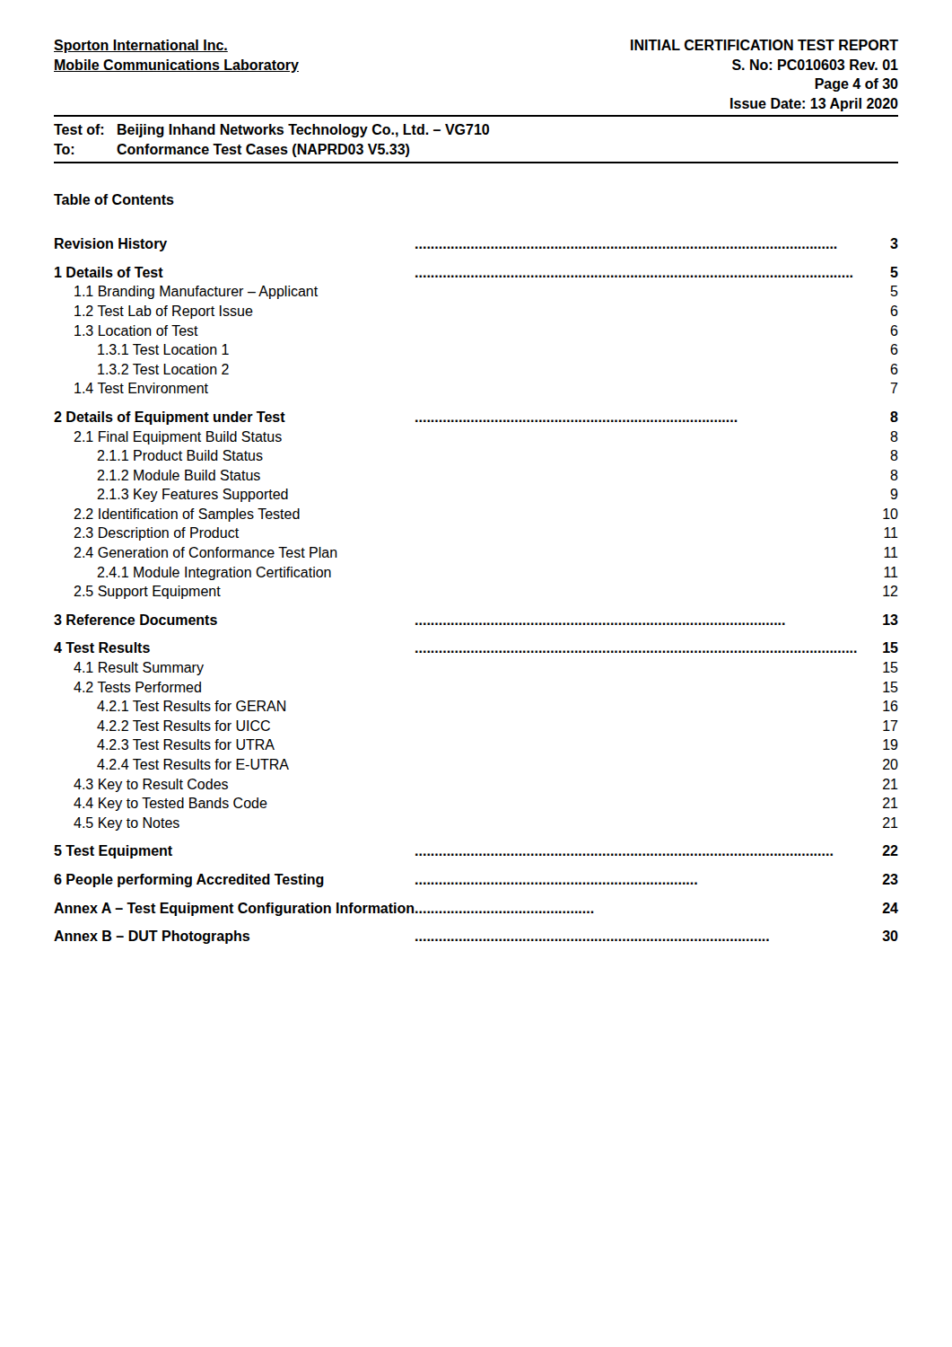| Sporton International Inc. Mobile Communications Laboratory | INITIAL CERTIFICATION TEST REPORT S. No: PC010603 Rev. 01 Page 4 of 30 Issue Date: 13 April 2020 |
| Test of: | Beijing Inhand Networks Technology Co., Ltd. – VG710 |
| To: | Conformance Test Cases (NAPRD03 V5.33) |
Table of Contents
| Revision History | .......................................................................................................... | 3 |
| 1 Details of Test | .............................................................................................................. | 5 |
| 1.1 Branding Manufacturer – Applicant | | 5 |
| 1.2 Test Lab of Report Issue | | 6 |
| 1.3 Location of Test | | 6 |
| 1.3.1 Test Location 1 | | 6 |
| 1.3.2 Test Location 2 | | 6 |
| 1.4 Test Environment | | 7 |
| 2 Details of Equipment under Test | ................................................................................. | 8 |
| 2.1 Final Equipment Build Status | | 8 |
| 2.1.1 Product Build Status | | 8 |
| 2.1.2 Module Build Status | | 8 |
| 2.1.3 Key Features Supported | | 9 |
| 2.2 Identification of Samples Tested | | 10 |
| 2.3 Description of Product | | 11 |
| 2.4 Generation of Conformance Test Plan | | 11 |
| 2.4.1 Module Integration Certification | | 11 |
| 2.5 Support Equipment | | 12 |
| 3 Reference Documents | ............................................................................................. | 13 |
| 4 Test Results | ............................................................................................................... | 15 |
| 4.1 Result Summary | | 15 |
| 4.2 Tests Performed | | 15 |
| 4.2.1 Test Results for GERAN | | 16 |
| 4.2.2 Test Results for UICC | | 17 |
| 4.2.3 Test Results for UTRA | | 19 |
| 4.2.4 Test Results for E-UTRA | | 20 |
| 4.3 Key to Result Codes | | 21 |
| 4.4 Key to Tested Bands Code | | 21 |
| 4.5 Key to Notes | | 21 |
| 5 Test Equipment | ......................................................................................................... | 22 |
| 6 People performing Accredited Testing | ....................................................................... | 23 |
| Annex A – Test Equipment Configuration Information | ............................................. | 24 |
| Annex B – DUT Photographs | ......................................................................................... | 30 |